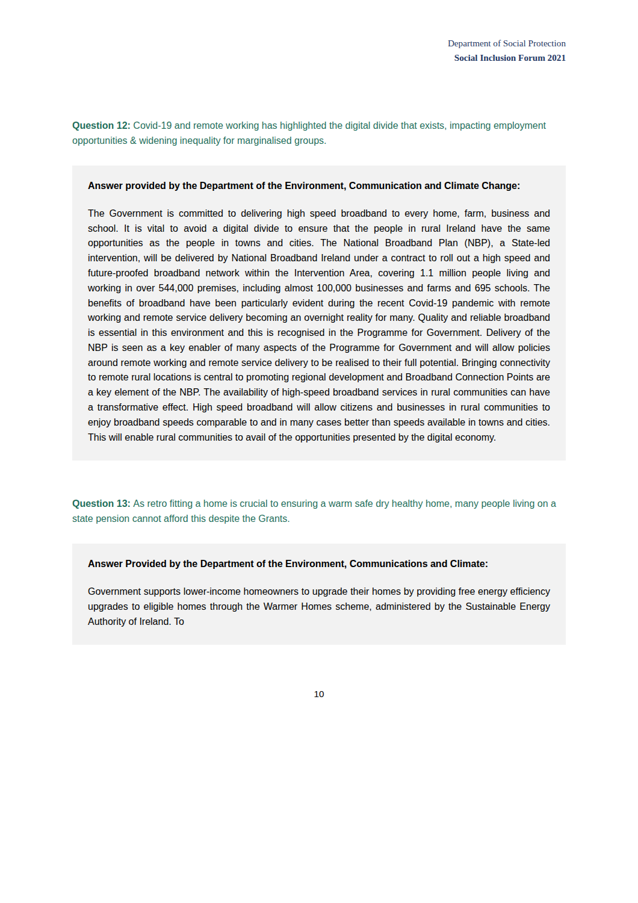Department of Social Protection
Social Inclusion Forum 2021
Question 12: Covid-19 and remote working has highlighted the digital divide that exists, impacting employment opportunities & widening inequality for marginalised groups.
Answer provided by the Department of the Environment, Communication and Climate Change:
The Government is committed to delivering high speed broadband to every home, farm, business and school. It is vital to avoid a digital divide to ensure that the people in rural Ireland have the same opportunities as the people in towns and cities. The National Broadband Plan (NBP), a State-led intervention, will be delivered by National Broadband Ireland under a contract to roll out a high speed and future-proofed broadband network within the Intervention Area, covering 1.1 million people living and working in over 544,000 premises, including almost 100,000 businesses and farms and 695 schools. The benefits of broadband have been particularly evident during the recent Covid-19 pandemic with remote working and remote service delivery becoming an overnight reality for many. Quality and reliable broadband is essential in this environment and this is recognised in the Programme for Government. Delivery of the NBP is seen as a key enabler of many aspects of the Programme for Government and will allow policies around remote working and remote service delivery to be realised to their full potential. Bringing connectivity to remote rural locations is central to promoting regional development and Broadband Connection Points are a key element of the NBP. The availability of high-speed broadband services in rural communities can have a transformative effect. High speed broadband will allow citizens and businesses in rural communities to enjoy broadband speeds comparable to and in many cases better than speeds available in towns and cities. This will enable rural communities to avail of the opportunities presented by the digital economy.
Question 13: As retro fitting a home is crucial to ensuring a warm safe dry healthy home, many people living on a state pension cannot afford this despite the Grants.
Answer Provided by the Department of the Environment, Communications and Climate:
Government supports lower-income homeowners to upgrade their homes by providing free energy efficiency upgrades to eligible homes through the Warmer Homes scheme, administered by the Sustainable Energy Authority of Ireland. To
10